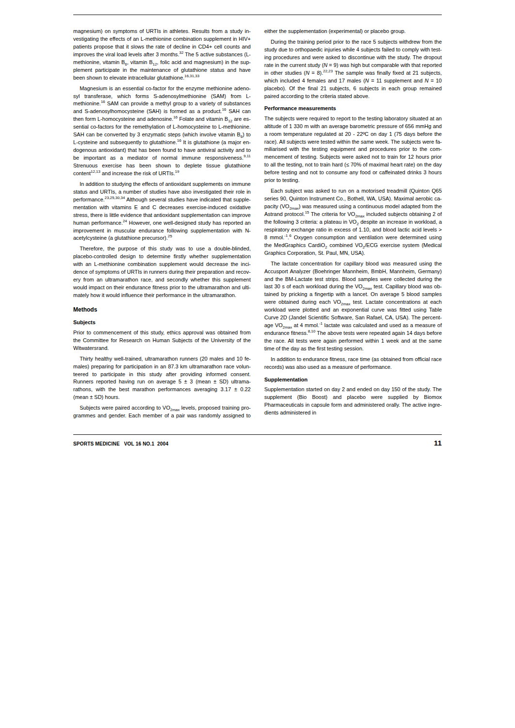magnesium) on symptoms of URTIs in athletes. Results from a study investigating the effects of an L-methionine combination supplement in HIV+ patients propose that it slows the rate of decline in CD4+ cell counts and improves the viral load levels after 3 months.32 The 5 active substances (L-methionine, vitamin B6, vitamin B12, folic acid and magnesium) in the supplement participate in the maintenance of glutathione status and have been shown to elevate intracellular glutathione.16,31,33
Magnesium is an essential co-factor for the enzyme methionine adenosyl transferase, which forms S-adenosylmethionine (SAM) from L-methionine.16 SAM can provide a methyl group to a variety of substances and S-adenosylhomocysteine (SAH) is formed as a product.16 SAH can then form L-homocysteine and adenosine.16 Folate and vitamin B12 are essential co-factors for the remethylation of L-homocysteine to L-methionine. SAH can be converted by 3 enzymatic steps (which involve vitamin B6) to L-cysteine and subsequently to glutathione.16 It is glutathione (a major endogenous antioxidant) that has been found to have antiviral activity and to be important as a mediator of normal immune responsiveness.9,11 Strenuous exercise has been shown to deplete tissue glutathione content12,13 and increase the risk of URTIs.19
In addition to studying the effects of antioxidant supplements on immune status and URTIs, a number of studies have also investigated their role in performance.23,25,30,34 Although several studies have indicated that supplementation with vitamins E and C decreases exercise-induced oxidative stress, there is little evidence that antioxidant supplementation can improve human performance.24 However, one well-designed study has reported an improvement in muscular endurance following supplementation with N-acetylcysteine (a glutathione precursor).25
Therefore, the purpose of this study was to use a double-blinded, placebo-controlled design to determine firstly whether supplementation with an L-methionine combination supplement would decrease the incidence of symptoms of URTIs in runners during their preparation and recovery from an ultramarathon race, and secondly whether this supplement would impact on their endurance fitness prior to the ultramarathon and ultimately how it would influence their performance in the ultramarathon.
Methods
Subjects
Prior to commencement of this study, ethics approval was obtained from the Committee for Research on Human Subjects of the University of the Witwatersrand.
Thirty healthy well-trained, ultramarathon runners (20 males and 10 females) preparing for participation in an 87.3 km ultramarathon race volunteered to participate in this study after providing informed consent. Runners reported having run on average 5 ± 3 (mean ± SD) ultramarathons, with the best marathon performances averaging 3.17 ± 0.22 (mean ± SD) hours.
Subjects were paired according to VO2max levels, proposed training programmes and gender. Each member of a pair was randomly assigned to either the supplementation (experimental) or placebo group.
During the training period prior to the race 5 subjects withdrew from the study due to orthopaedic injuries while 4 subjects failed to comply with testing procedures and were asked to discontinue with the study. The dropout rate in the current study (N = 9) was high but comparable with that reported in other studies (N = 8).22,23 The sample was finally fixed at 21 subjects, which included 4 females and 17 males (N = 11 supplement and N = 10 placebo). Of the final 21 subjects, 6 subjects in each group remained paired according to the criteria stated above.
Performance measurements
The subjects were required to report to the testing laboratory situated at an altitude of 1 330 m with an average barometric pressure of 656 mmHg and a room temperature regulated at 20 - 22ºC on day 1 (75 days before the race). All subjects were tested within the same week. The subjects were familiarised with the testing equipment and procedures prior to the commencement of testing. Subjects were asked not to train for 12 hours prior to all the testing, not to train hard (≤ 70% of maximal heart rate) on the day before testing and not to consume any food or caffeinated drinks 3 hours prior to testing.
Each subject was asked to run on a motorised treadmill (Quinton Q65 series 90, Quinton Instrument Co., Bothell, WA, USA). Maximal aerobic capacity (VO2max) was measured using a continuous model adapted from the Astrand protocol.15 The criteria for VO2max included subjects obtaining 2 of the following 3 criteria: a plateau in VO2 despite an increase in workload, a respiratory exchange ratio in excess of 1.10, and blood lactic acid levels > 8 mmol.-1.6 Oxygen consumption and ventilation were determined using the MedGraphics CardiO2 combined VO2/ECG exercise system (Medical Graphics Corporation, St. Paul, MN, USA).
The lactate concentration for capillary blood was measured using the Accusport Analyzer (Boehringer Mannheim, BmbH, Mannheim, Germany) and the BM-Lactate test strips. Blood samples were collected during the last 30 s of each workload during the VO2max test. Capillary blood was obtained by pricking a fingertip with a lancet. On average 5 blood samples were obtained during each VO2max test. Lactate concentrations at each workload were plotted and an exponential curve was fitted using Table Curve 2D (Jandel Scientific Software, San Rafael, CA, USA). The percentage VO2max at 4 mmol.-1 lactate was calculated and used as a measure of endurance fitness.8,10 The above tests were repeated again 14 days before the race. All tests were again performed within 1 week and at the same time of the day as the first testing session.
In addition to endurance fitness, race time (as obtained from official race records) was also used as a measure of performance.
Supplementation
Supplementation started on day 2 and ended on day 150 of the study. The supplement (Bio Boost) and placebo were supplied by Biomox Pharmaceuticals in capsule form and administered orally. The active ingredients administered in
SPORTS MEDICINE VOL 16 NO.1 2004 11